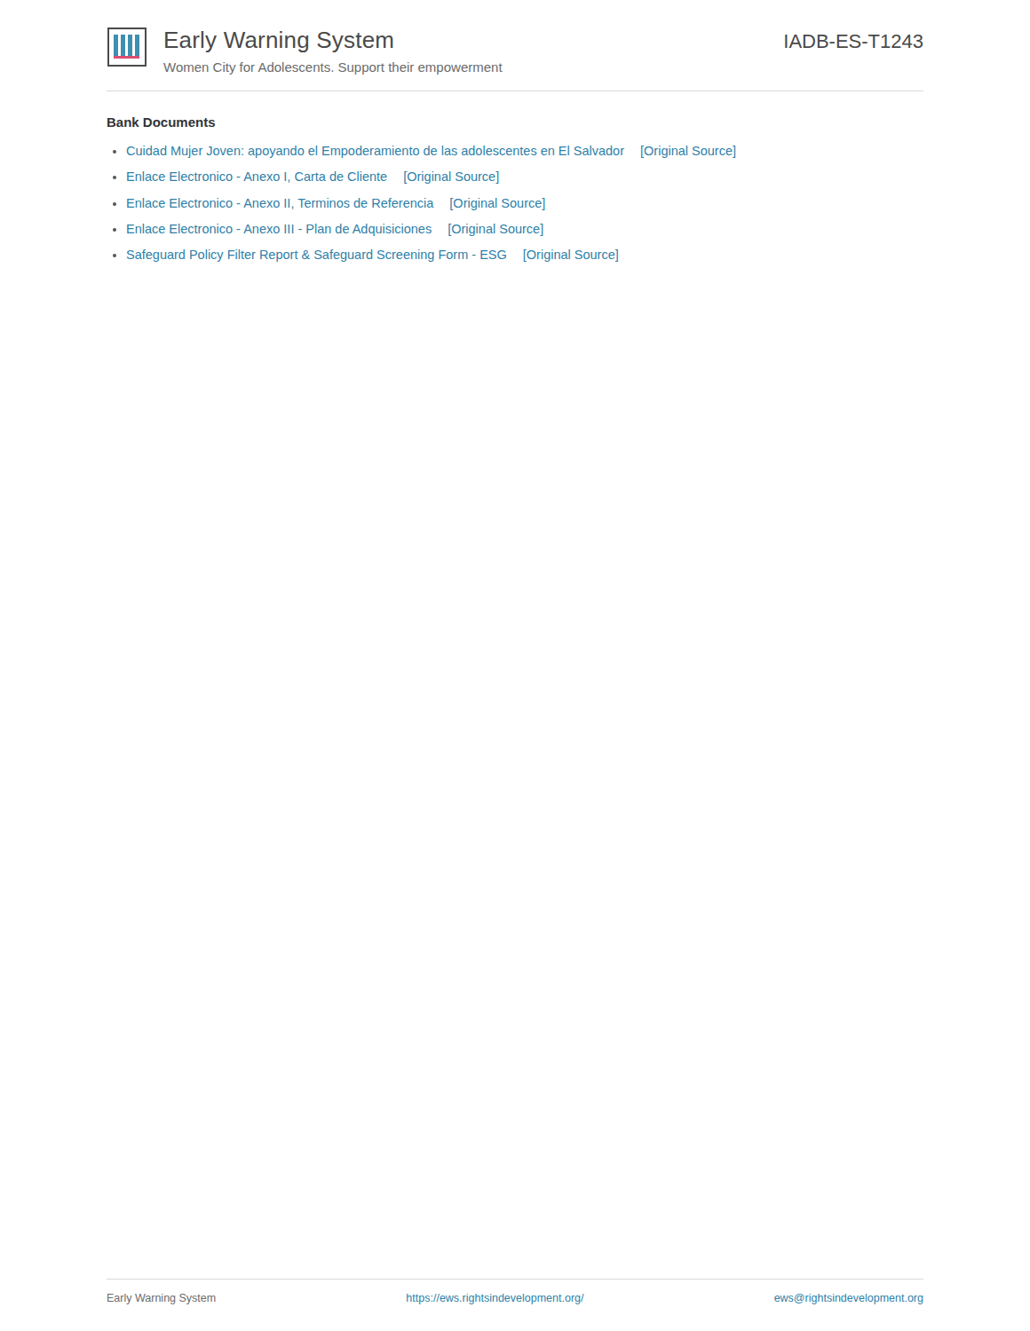Early Warning System
Women City for Adolescents. Support their empowerment
IADB-ES-T1243
Bank Documents
Cuidad Mujer Joven: apoyando el Empoderamiento de las adolescentes en El Salvador [Original Source]
Enlace Electronico - Anexo I, Carta de Cliente [Original Source]
Enlace Electronico - Anexo II, Terminos de Referencia [Original Source]
Enlace Electronico - Anexo III - Plan de Adquisiciones [Original Source]
Safeguard Policy Filter Report & Safeguard Screening Form - ESG [Original Source]
Early Warning System https://ews.rightsindevelopment.org/ ews@rightsindevelopment.org